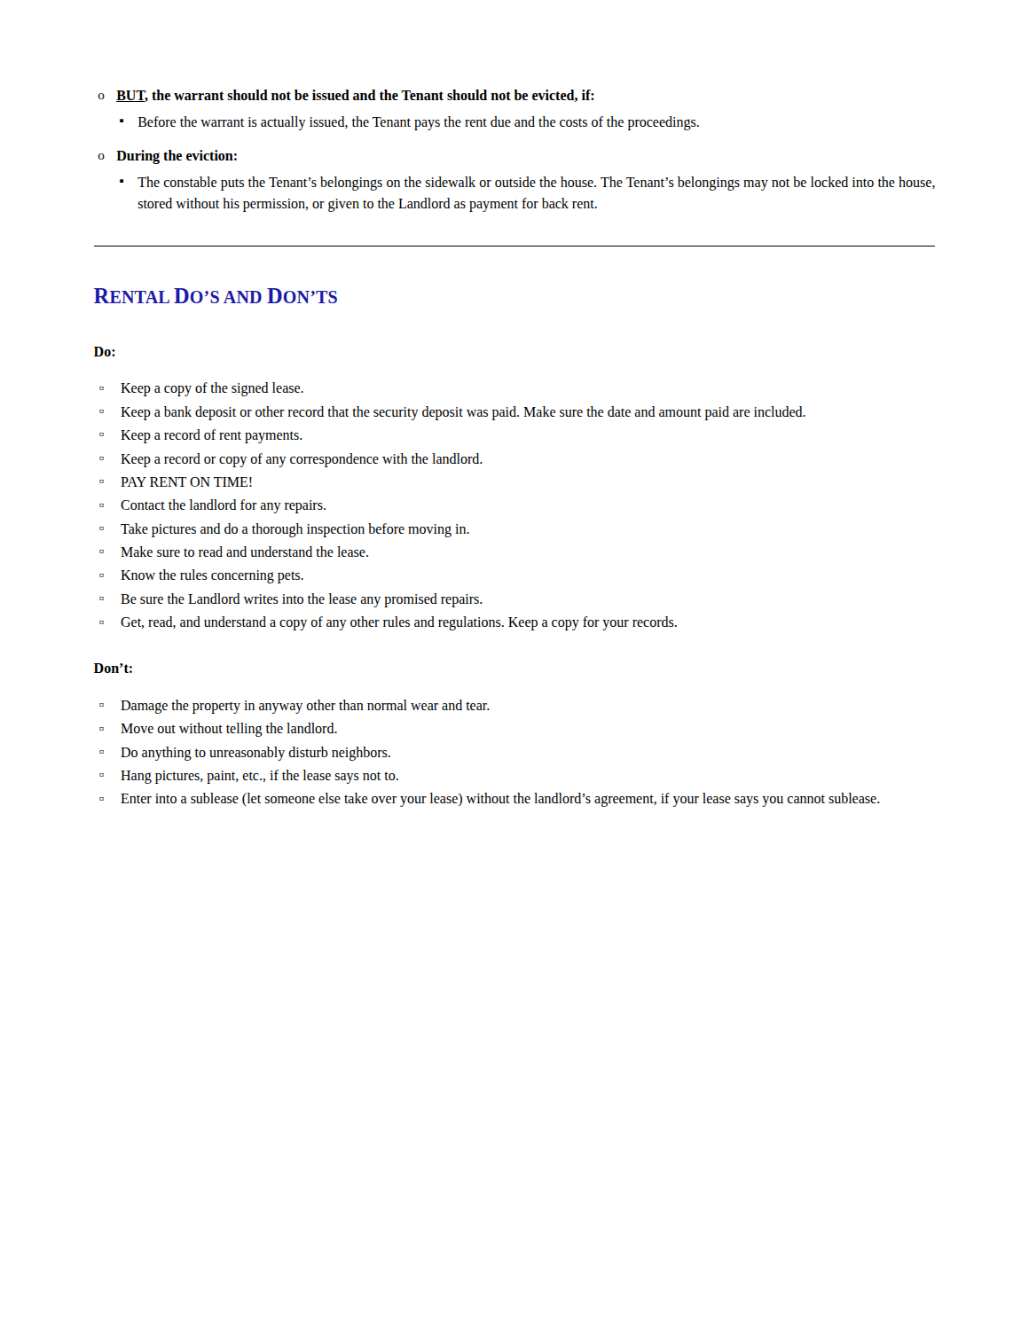BUT, the warrant should not be issued and the Tenant should not be evicted, if:
Before the warrant is actually issued, the Tenant pays the rent due and the costs of the proceedings.
During the eviction:
The constable puts the Tenant’s belongings on the sidewalk or outside the house. The Tenant’s belongings may not be locked into the house, stored without his permission, or given to the Landlord as payment for back rent.
RENTAL DO’S AND DON’TS
Do:
Keep a copy of the signed lease.
Keep a bank deposit or other record that the security deposit was paid. Make sure the date and amount paid are included.
Keep a record of rent payments.
Keep a record or copy of any correspondence with the landlord.
PAY RENT ON TIME!
Contact the landlord for any repairs.
Take pictures and do a thorough inspection before moving in.
Make sure to read and understand the lease.
Know the rules concerning pets.
Be sure the Landlord writes into the lease any promised repairs.
Get, read, and understand a copy of any other rules and regulations. Keep a copy for your records.
Don’t:
Damage the property in anyway other than normal wear and tear.
Move out without telling the landlord.
Do anything to unreasonably disturb neighbors.
Hang pictures, paint, etc., if the lease says not to.
Enter into a sublease (let someone else take over your lease) without the landlord’s agreement, if your lease says you cannot sublease.